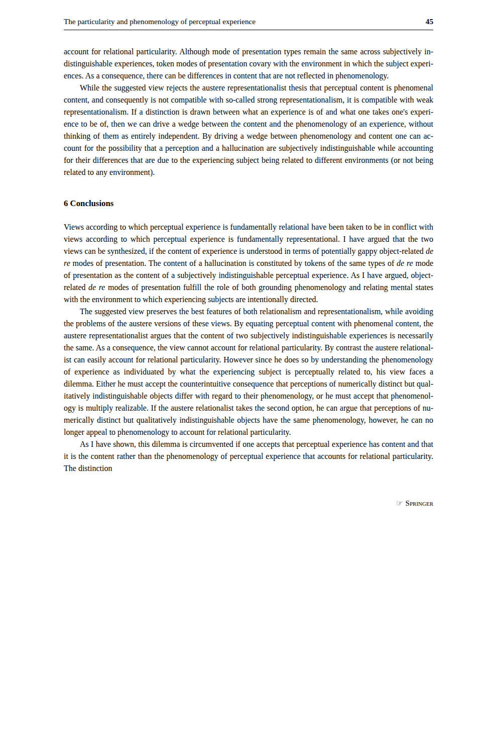The particularity and phenomenology of perceptual experience 45
account for relational particularity. Although mode of presentation types remain the same across subjectively indistinguishable experiences, token modes of presentation covary with the environment in which the subject experiences. As a consequence, there can be differences in content that are not reflected in phenomenology.
While the suggested view rejects the austere representationalist thesis that perceptual content is phenomenal content, and consequently is not compatible with so-called strong representationalism, it is compatible with weak representationalism. If a distinction is drawn between what an experience is of and what one takes one's experience to be of, then we can drive a wedge between the content and the phenomenology of an experience, without thinking of them as entirely independent. By driving a wedge between phenomenology and content one can account for the possibility that a perception and a hallucination are subjectively indistinguishable while accounting for their differences that are due to the experiencing subject being related to different environments (or not being related to any environment).
6 Conclusions
Views according to which perceptual experience is fundamentally relational have been taken to be in conflict with views according to which perceptual experience is fundamentally representational. I have argued that the two views can be synthesized, if the content of experience is understood in terms of potentially gappy object-related de re modes of presentation. The content of a hallucination is constituted by tokens of the same types of de re mode of presentation as the content of a subjectively indistinguishable perceptual experience. As I have argued, object-related de re modes of presentation fulfill the role of both grounding phenomenology and relating mental states with the environment to which experiencing subjects are intentionally directed.
The suggested view preserves the best features of both relationalism and representationalism, while avoiding the problems of the austere versions of these views. By equating perceptual content with phenomenal content, the austere representationalist argues that the content of two subjectively indistinguishable experiences is necessarily the same. As a consequence, the view cannot account for relational particularity. By contrast the austere relationalist can easily account for relational particularity. However since he does so by understanding the phenomenology of experience as individuated by what the experiencing subject is perceptually related to, his view faces a dilemma. Either he must accept the counterintuitive consequence that perceptions of numerically distinct but qualitatively indistinguishable objects differ with regard to their phenomenology, or he must accept that phenomenology is multiply realizable. If the austere relationalist takes the second option, he can argue that perceptions of numerically distinct but qualitatively indistinguishable objects have the same phenomenology, however, he can no longer appeal to phenomenology to account for relational particularity.
As I have shown, this dilemma is circumvented if one accepts that perceptual experience has content and that it is the content rather than the phenomenology of perceptual experience that accounts for relational particularity. The distinction
☞Springer